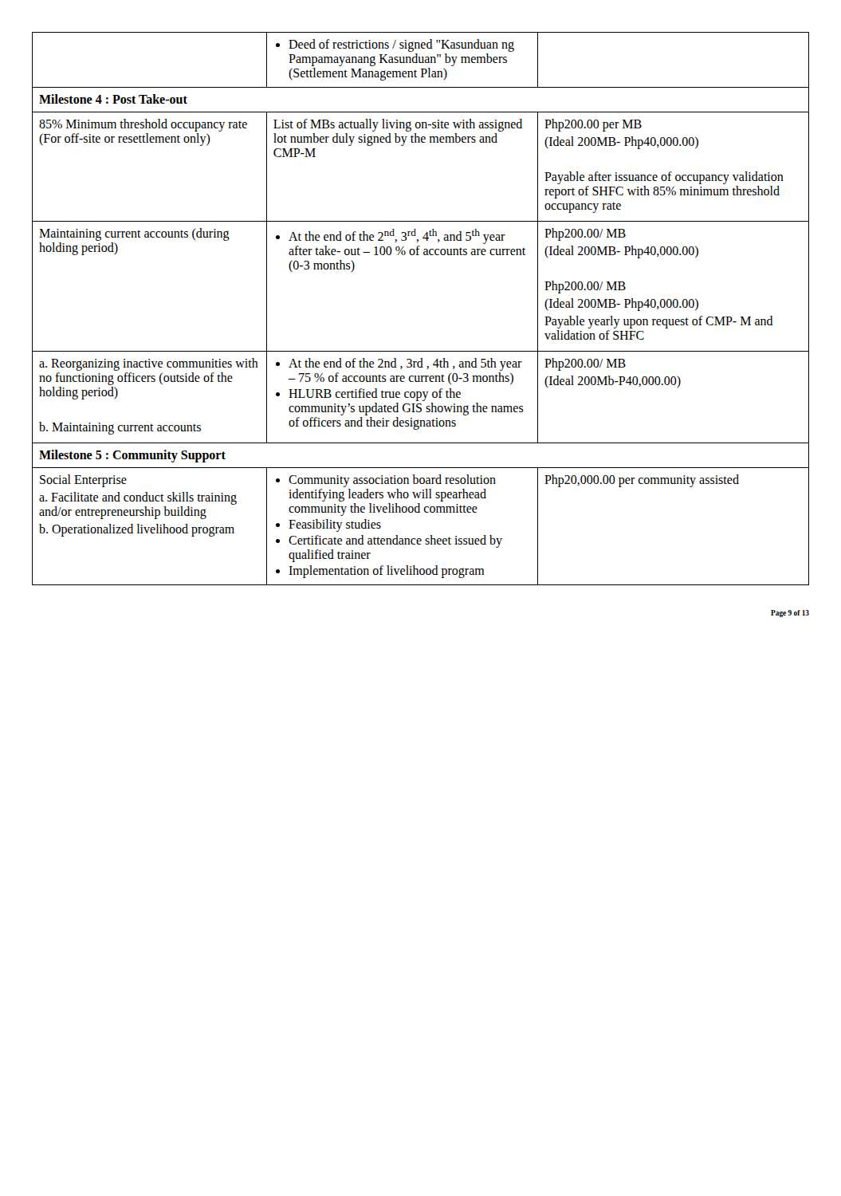| | Deed of restrictions / signed "Kasunduan ng Pampamayanang Kasunduan" by members (Settlement Management Plan) | |
| Milestone 4 : Post Take-out |
| 85% Minimum threshold occupancy rate (For off-site or resettlement only) | List of MBs actually living on-site with assigned lot number duly signed by the members and CMP-M | Php200.00 per MB (Ideal 200MB- Php40,000.00) Payable after issuance of occupancy validation report of SHFC with 85% minimum threshold occupancy rate |
| Maintaining current accounts (during holding period) | At the end of the 2 nd , 3 rd , 4 th , and 5 th year after take- out – 100 % of accounts are current (0-3 months) | Php200.00/ MB (Ideal 200MB- Php40,000.00) Php200.00/ MB (Ideal 200MB- Php40,000.00) Payable yearly upon request of CMP- M and validation of SHFC |
| a. Reorganizing inactive communities with no functioning officers (outside of the holding period) b. Maintaining current accounts | At the end of the 2nd , 3rd , 4th , and 5th year – 75 % of accounts are current (0-3 months) HLURB certified true copy of the community’s updated GIS showing the names of officers and their designations | Php200.00/ MB (Ideal 200Mb-P40,000.00) |
| Milestone 5 : Community Support |
| Social Enterprise a. Facilitate and conduct skills training and/or entrepreneurship building b. Operationalized livelihood program | Community association board resolution identifying leaders who will spearhead community the livelihood committee Feasibility studies Certificate and attendance sheet issued by qualified trainer Implementation of livelihood program | Php20,000.00 per community assisted |
Page 9 of 13